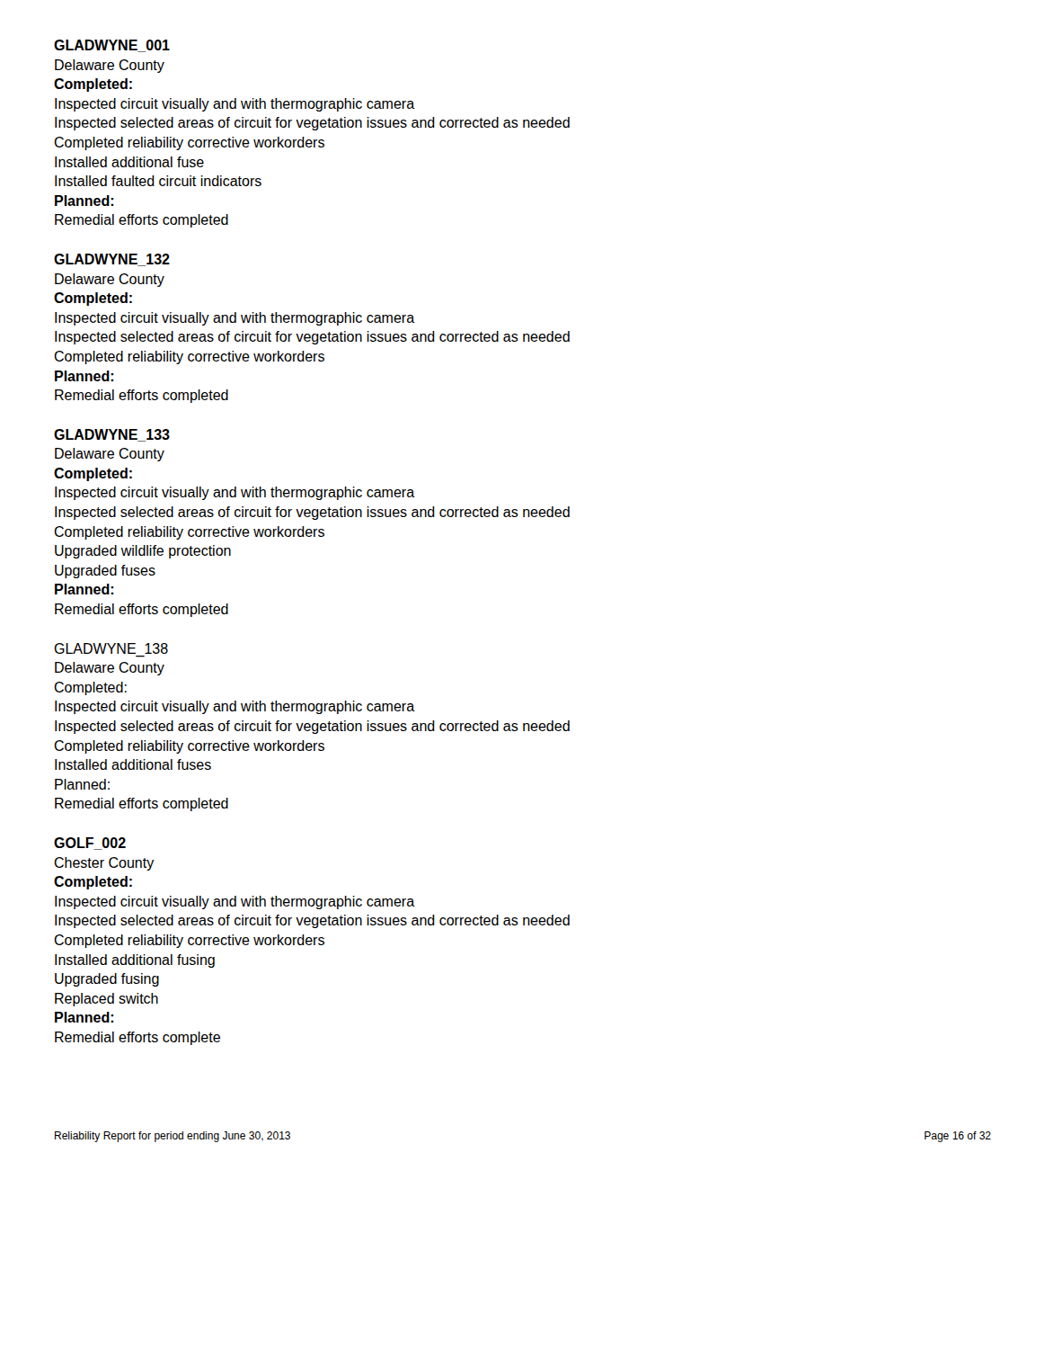GLADWYNE_001
Delaware County
Completed:
Inspected circuit visually and with thermographic camera
Inspected selected areas of circuit for vegetation issues and corrected as needed
Completed reliability corrective workorders
Installed additional fuse
Installed faulted circuit indicators
Planned:
Remedial efforts completed
GLADWYNE_132
Delaware County
Completed:
Inspected circuit visually and with thermographic camera
Inspected selected areas of circuit for vegetation issues and corrected as needed
Completed reliability corrective workorders
Planned:
Remedial efforts completed
GLADWYNE_133
Delaware County
Completed:
Inspected circuit visually and with thermographic camera
Inspected selected areas of circuit for vegetation issues and corrected as needed
Completed reliability corrective workorders
Upgraded wildlife protection
Upgraded fuses
Planned:
Remedial efforts completed
GLADWYNE_138
Delaware County
Completed:
Inspected circuit visually and with thermographic camera
Inspected selected areas of circuit for vegetation issues and corrected as needed
Completed reliability corrective workorders
Installed additional fuses
Planned:
Remedial efforts completed
GOLF_002
Chester County
Completed:
Inspected circuit visually and with thermographic camera
Inspected selected areas of circuit for vegetation issues and corrected as needed
Completed reliability corrective workorders
Installed additional fusing
Upgraded fusing
Replaced switch
Planned:
Remedial efforts complete
Reliability Report for period ending June 30, 2013 Page 16 of 32